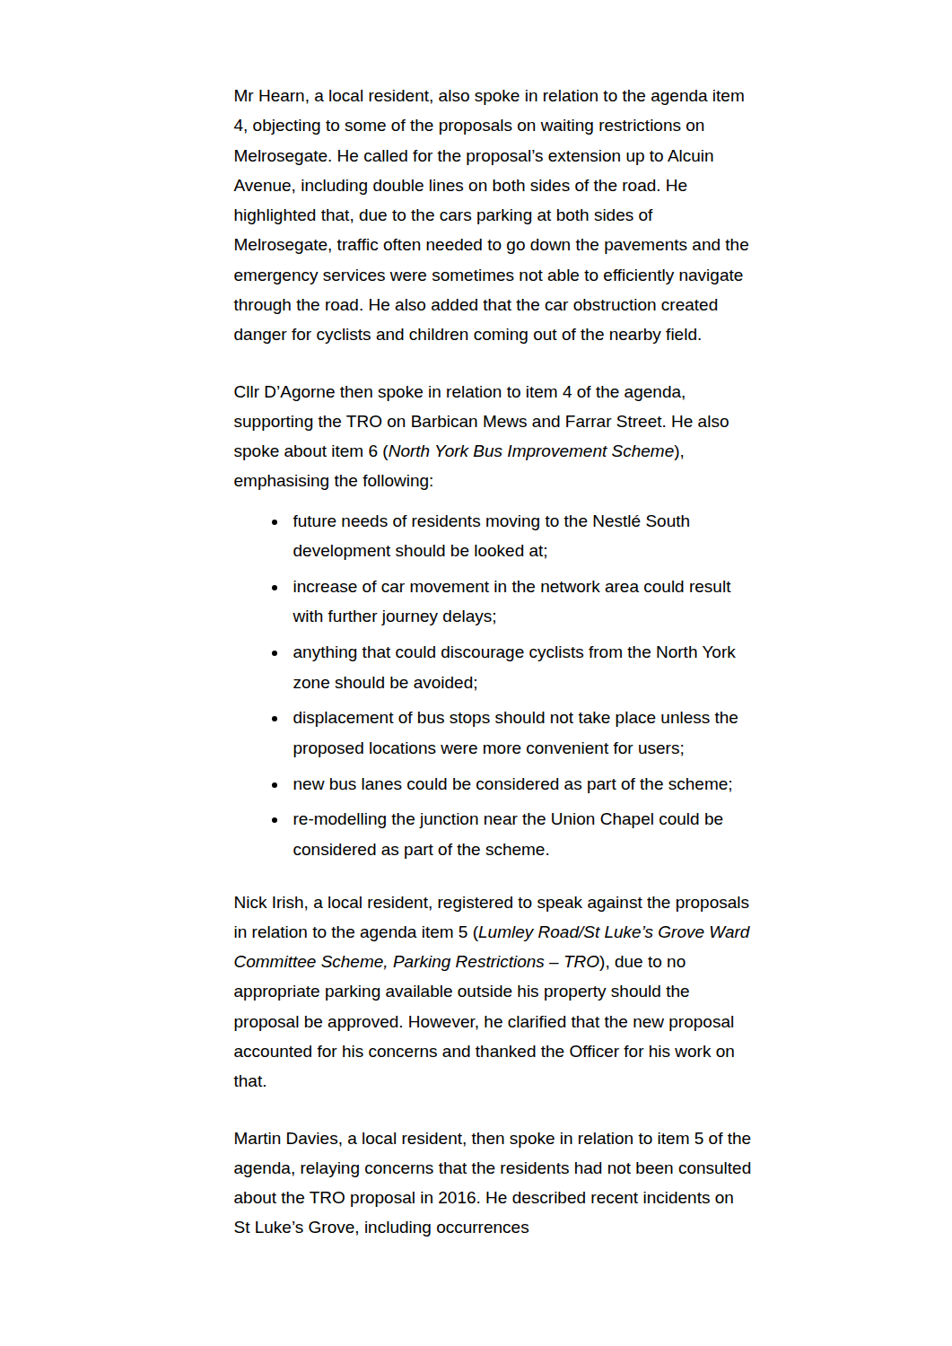Mr Hearn, a local resident, also spoke in relation to the agenda item 4, objecting to some of the proposals on waiting restrictions on Melrosegate. He called for the proposal’s extension up to Alcuin Avenue, including double lines on both sides of the road. He highlighted that, due to the cars parking at both sides of Melrosegate, traffic often needed to go down the pavements and the emergency services were sometimes not able to efficiently navigate through the road. He also added that the car obstruction created danger for cyclists and children coming out of the nearby field.
Cllr D’Agorne then spoke in relation to item 4 of the agenda, supporting the TRO on Barbican Mews and Farrar Street. He also spoke about item 6 (North York Bus Improvement Scheme), emphasising the following:
future needs of residents moving to the Nestlé South development should be looked at;
increase of car movement in the network area could result with further journey delays;
anything that could discourage cyclists from the North York zone should be avoided;
displacement of bus stops should not take place unless the proposed locations were more convenient for users;
new bus lanes could be considered as part of the scheme;
re-modelling the junction near the Union Chapel could be considered as part of the scheme.
Nick Irish, a local resident, registered to speak against the proposals in relation to the agenda item 5 (Lumley Road/St Luke’s Grove Ward Committee Scheme, Parking Restrictions – TRO), due to no appropriate parking available outside his property should the proposal be approved. However, he clarified that the new proposal accounted for his concerns and thanked the Officer for his work on that.
Martin Davies, a local resident, then spoke in relation to item 5 of the agenda, relaying concerns that the residents had not been consulted about the TRO proposal in 2016. He described recent incidents on St Luke’s Grove, including occurrences